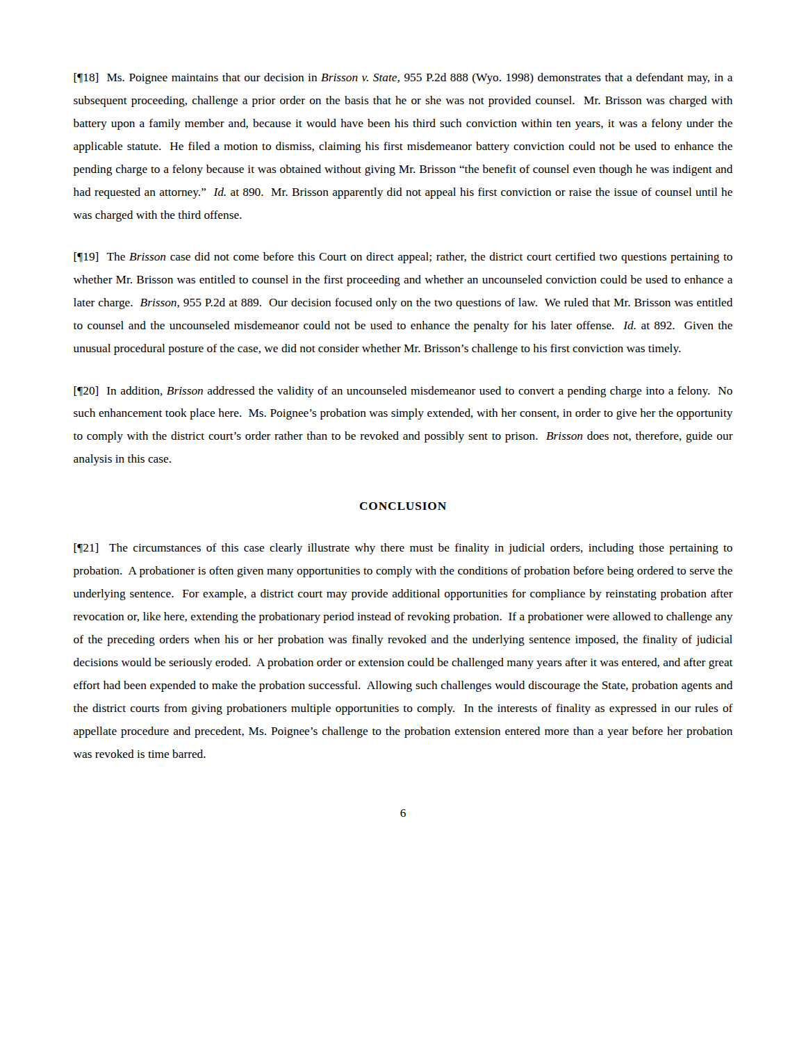[¶18] Ms. Poignee maintains that our decision in Brisson v. State, 955 P.2d 888 (Wyo. 1998) demonstrates that a defendant may, in a subsequent proceeding, challenge a prior order on the basis that he or she was not provided counsel. Mr. Brisson was charged with battery upon a family member and, because it would have been his third such conviction within ten years, it was a felony under the applicable statute. He filed a motion to dismiss, claiming his first misdemeanor battery conviction could not be used to enhance the pending charge to a felony because it was obtained without giving Mr. Brisson “the benefit of counsel even though he was indigent and had requested an attorney.” Id. at 890. Mr. Brisson apparently did not appeal his first conviction or raise the issue of counsel until he was charged with the third offense.
[¶19] The Brisson case did not come before this Court on direct appeal; rather, the district court certified two questions pertaining to whether Mr. Brisson was entitled to counsel in the first proceeding and whether an uncounseled conviction could be used to enhance a later charge. Brisson, 955 P.2d at 889. Our decision focused only on the two questions of law. We ruled that Mr. Brisson was entitled to counsel and the uncounseled misdemeanor could not be used to enhance the penalty for his later offense. Id. at 892. Given the unusual procedural posture of the case, we did not consider whether Mr. Brisson’s challenge to his first conviction was timely.
[¶20] In addition, Brisson addressed the validity of an uncounseled misdemeanor used to convert a pending charge into a felony. No such enhancement took place here. Ms. Poignee’s probation was simply extended, with her consent, in order to give her the opportunity to comply with the district court’s order rather than to be revoked and possibly sent to prison. Brisson does not, therefore, guide our analysis in this case.
CONCLUSION
[¶21] The circumstances of this case clearly illustrate why there must be finality in judicial orders, including those pertaining to probation. A probationer is often given many opportunities to comply with the conditions of probation before being ordered to serve the underlying sentence. For example, a district court may provide additional opportunities for compliance by reinstating probation after revocation or, like here, extending the probationary period instead of revoking probation. If a probationer were allowed to challenge any of the preceding orders when his or her probation was finally revoked and the underlying sentence imposed, the finality of judicial decisions would be seriously eroded. A probation order or extension could be challenged many years after it was entered, and after great effort had been expended to make the probation successful. Allowing such challenges would discourage the State, probation agents and the district courts from giving probationers multiple opportunities to comply. In the interests of finality as expressed in our rules of appellate procedure and precedent, Ms. Poignee’s challenge to the probation extension entered more than a year before her probation was revoked is time barred.
6